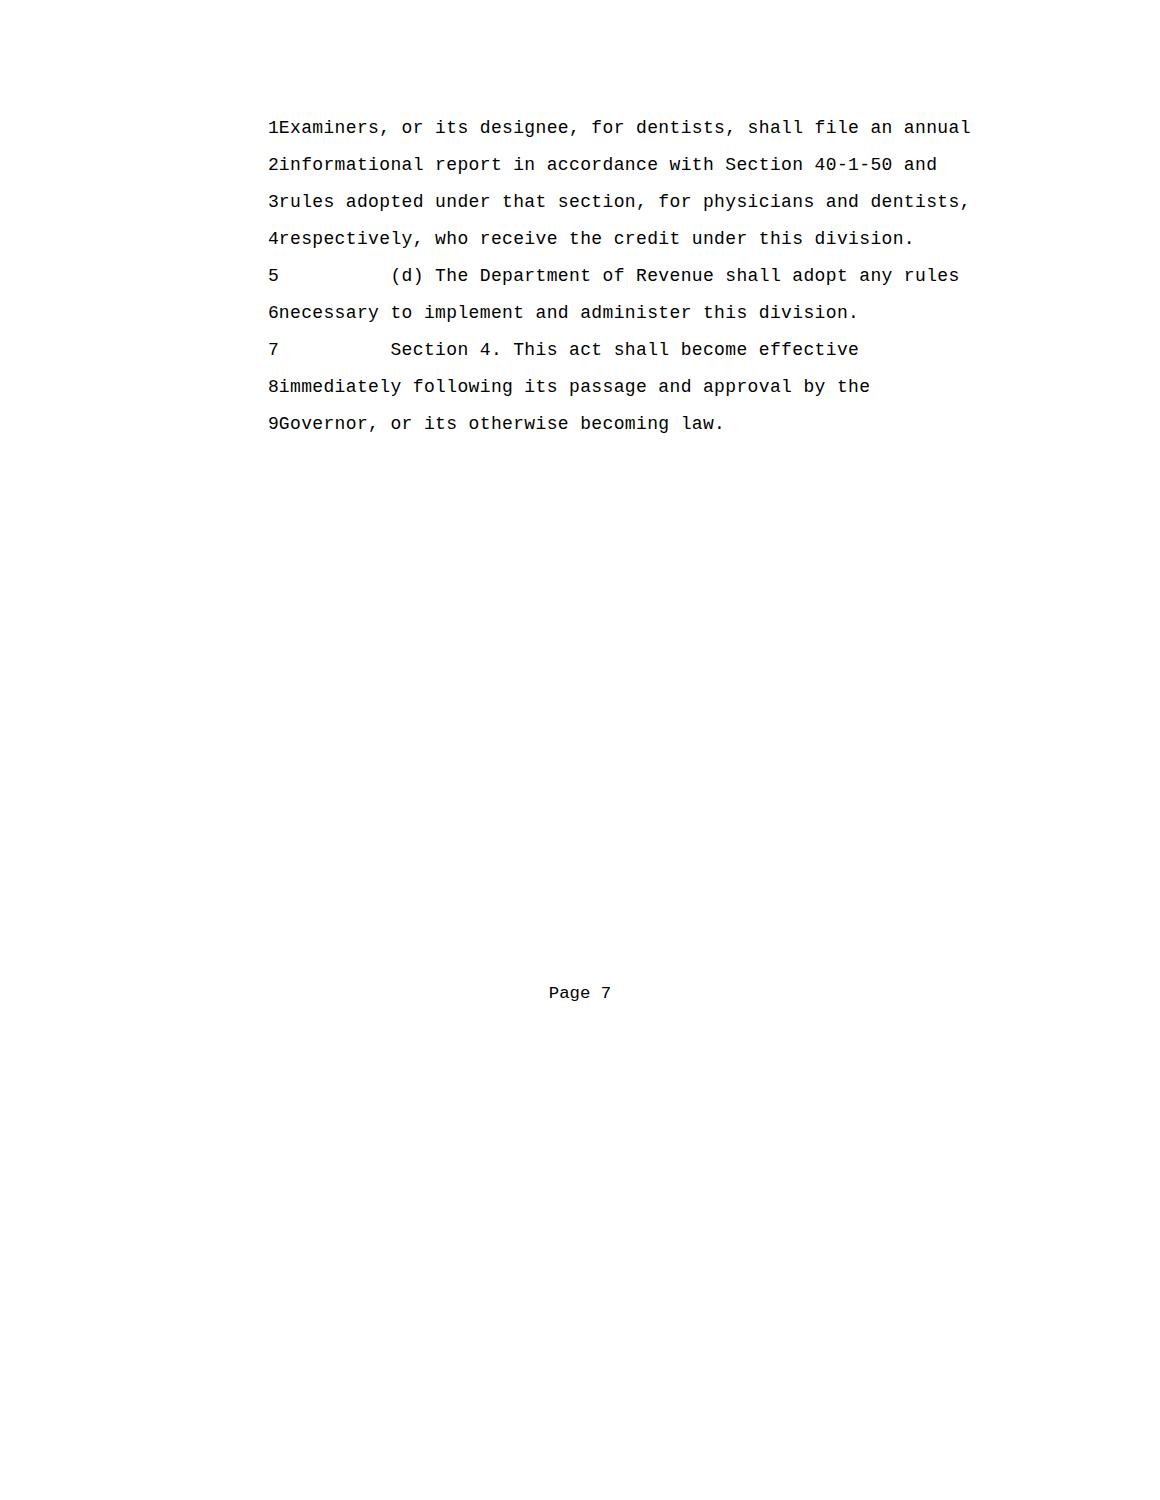| 1 | Examiners, or its designee, for dentists, shall file an annual |
| 2 | informational report in accordance with Section 40-1-50 and |
| 3 | rules adopted under that section, for physicians and dentists, |
| 4 | respectively, who receive the credit under this division. |
| 5 | (d) The Department of Revenue shall adopt any rules |
| 6 | necessary to implement and administer this division. |
| 7 | Section 4. This act shall become effective |
| 8 | immediately following its passage and approval by the |
| 9 | Governor, or its otherwise becoming law. |
Page 7